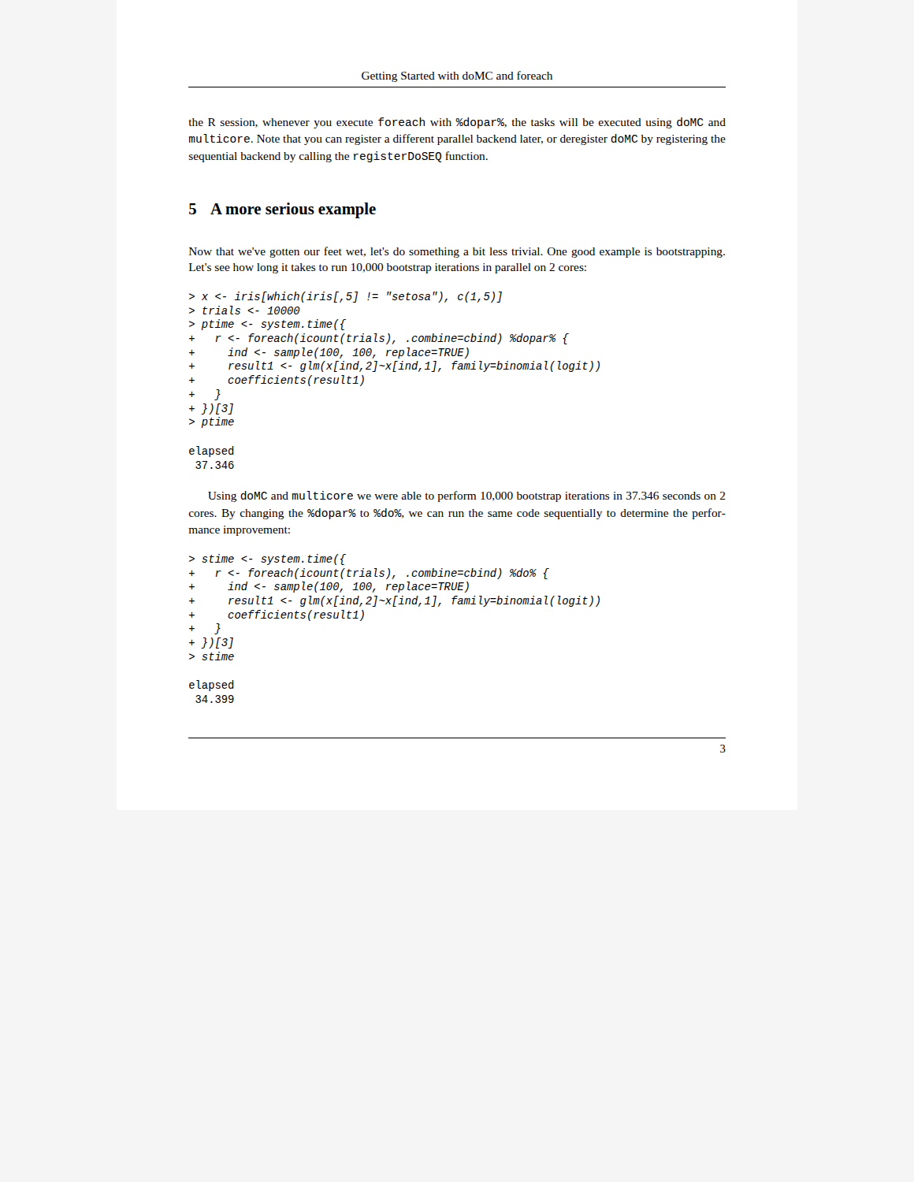Getting Started with doMC and foreach
the R session, whenever you execute foreach with %dopar%, the tasks will be executed using doMC and multicore. Note that you can register a different parallel backend later, or deregister doMC by registering the sequential backend by calling the registerDoSEQ function.
5 A more serious example
Now that we've gotten our feet wet, let's do something a bit less trivial. One good example is bootstrapping. Let's see how long it takes to run 10,000 bootstrap iterations in parallel on 2 cores:
> x <- iris[which(iris[,5] != "setosa"), c(1,5)]
> trials <- 10000
> ptime <- system.time({
+   r <- foreach(icount(trials), .combine=cbind) %dopar% {
+     ind <- sample(100, 100, replace=TRUE)
+     result1 <- glm(x[ind,2]~x[ind,1], family=binomial(logit))
+     coefficients(result1)
+   }
+ })[3]
> ptime
elapsed
 37.346
Using doMC and multicore we were able to perform 10,000 bootstrap iterations in 37.346 seconds on 2 cores. By changing the %dopar% to %do%, we can run the same code sequentially to determine the performance improvement:
> stime <- system.time({
+   r <- foreach(icount(trials), .combine=cbind) %do% {
+     ind <- sample(100, 100, replace=TRUE)
+     result1 <- glm(x[ind,2]~x[ind,1], family=binomial(logit))
+     coefficients(result1)
+   }
+ })[3]
> stime
elapsed
 34.399
3